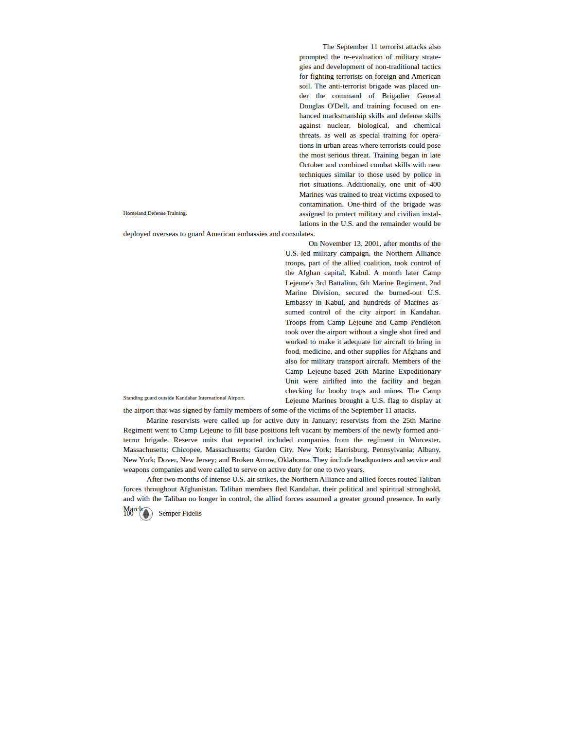Homeland Defense Training.
The September 11 terrorist attacks also prompted the re-evaluation of military strategies and development of non-traditional tactics for fighting terrorists on foreign and American soil. The anti-terrorist brigade was placed under the command of Brigadier General Douglas O'Dell, and training focused on enhanced marksmanship skills and defense skills against nuclear, biological, and chemical threats, as well as special training for operations in urban areas where terrorists could pose the most serious threat. Training began in late October and combined combat skills with new techniques similar to those used by police in riot situations. Additionally, one unit of 400 Marines was trained to treat victims exposed to contamination. One-third of the brigade was assigned to protect military and civilian installations in the U.S. and the remainder would be deployed overseas to guard American embassies and consulates.
Standing guard outside Kandahar International Airport.
On November 13, 2001, after months of the U.S.-led military campaign, the Northern Alliance troops, part of the allied coalition, took control of the Afghan capital, Kabul. A month later Camp Lejeune's 3rd Battalion, 6th Marine Regiment, 2nd Marine Division, secured the burned-out U.S. Embassy in Kabul, and hundreds of Marines assumed control of the city airport in Kandahar. Troops from Camp Lejeune and Camp Pendleton took over the airport without a single shot fired and worked to make it adequate for aircraft to bring in food, medicine, and other supplies for Afghans and also for military transport aircraft. Members of the Camp Lejeune-based 26th Marine Expeditionary Unit were airlifted into the facility and began checking for booby traps and mines. The Camp Lejeune Marines brought a U.S. flag to display at the airport that was signed by family members of some of the victims of the September 11 attacks.
Marine reservists were called up for active duty in January; reservists from the 25th Marine Regiment went to Camp Lejeune to fill base positions left vacant by members of the newly formed anti-terror brigade. Reserve units that reported included companies from the regiment in Worcester, Massachusetts; Chicopee, Massachusetts; Garden City, New York; Harrisburg, Pennsylvania; Albany, New York; Dover, New Jersey; and Broken Arrow, Oklahoma. They include headquarters and service and weapons companies and were called to serve on active duty for one to two years.
After two months of intense U.S. air strikes, the Northern Alliance and allied forces routed Taliban forces throughout Afghanistan. Taliban members fled Kandahar, their political and spiritual stronghold, and with the Taliban no longer in control, the allied forces assumed a greater ground presence. In early March
100 Semper Fidelis